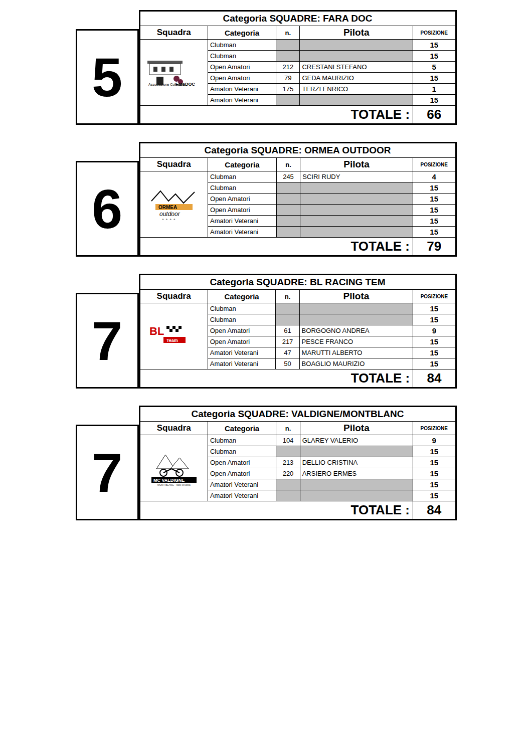5
| Categoria SQUADRE: FARA DOC |
| Squadra | Categoria | n. | Pilota | POSIZIONE |
| Associazione Culturale FaraDOC | Clubman | | | 15 |
| Clubman | | | 15 |
| Open Amatori | 212 | CRESTANI STEFANO | 5 |
| Open Amatori | 79 | GEDA MAURIZIO | 15 |
| Amatori Veterani | 175 | TERZI ENRICO | 1 |
| Amatori Veterani | | | 15 |
| TOTALE : | 66 |
6
| Categoria SQUADRE: ORMEA OUTDOOR |
| Squadra | Categoria | n. | Pilota | POSIZIONE |
| ORMEA outdoor ▲ ▲ ▲ ▲ | Clubman | 245 | SCIRI RUDY | 4 |
| Clubman | | | 15 |
| Open Amatori | | | 15 |
| Open Amatori | | | 15 |
| Amatori Veterani | | | 15 |
| Amatori Veterani | | | 15 |
| TOTALE : | 79 |
7
| Categoria SQUADRE: BL RACING TEM |
| Squadra | Categoria | n. | Pilota | POSIZIONE |
| BL Team | Clubman | | | 15 |
| Clubman | | | 15 |
| Open Amatori | 61 | BORGOGNO ANDREA | 9 |
| Open Amatori | 217 | PESCE FRANCO | 15 |
| Amatori Veterani | 47 | MARUTTI ALBERTO | 15 |
| Amatori Veterani | 50 | BOAGLIO MAURIZIO | 15 |
| TOTALE : | 84 |
7
| Categoria SQUADRE: VALDIGNE/MONTBLANC |
| Squadra | Categoria | n. | Pilota | POSIZIONE |
| MC VALDIGNE MONT BLANC · Valle d'Aosta | Clubman | 104 | GLAREY VALERIO | 9 |
| Clubman | | | 15 |
| Open Amatori | 213 | DELLIO CRISTINA | 15 |
| Open Amatori | 220 | ARSIERO ERMES | 15 |
| Amatori Veterani | | | 15 |
| Amatori Veterani | | | 15 |
| TOTALE : | 84 |